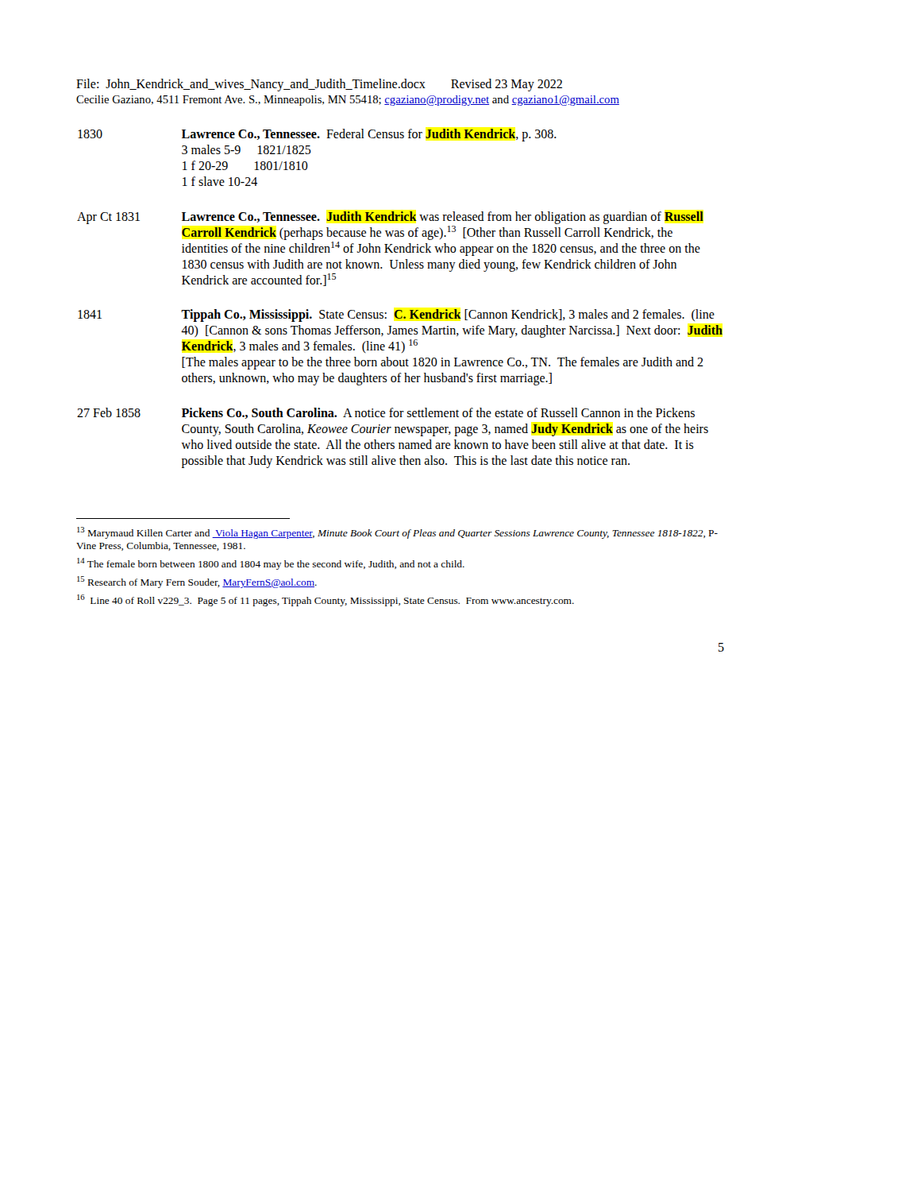File: John_Kendrick_and_wives_Nancy_and_Judith_Timeline.docxRevised 23 May 2022
Cecilie Gaziano, 4511 Fremont Ave. S., Minneapolis, MN 55418; cgaziano@prodigy.net and cgaziano1@gmail.com
| 1830 | Lawrence Co., Tennessee. Federal Census for Judith Kendrick , p. 308. 3 males 5-9 1821/1825 1 f 20-29 1801/1810 1 f slave 10-24 |
| Apr Ct 1831 | Lawrence Co., Tennessee. Judith Kendrick was released from her obligation as guardian of Russell Carroll Kendrick (perhaps because he was of age). 13 [Other than Russell Carroll Kendrick, the identities of the nine children 14 of John Kendrick who appear on the 1820 census, and the three on the 1830 census with Judith are not known. Unless many died young, few Kendrick children of John Kendrick are accounted for.] 15 |
| 1841 | Tippah Co., Mississippi. State Census: C. Kendrick [Cannon Kendrick], 3 males and 2 females. (line 40) [Cannon & sons Thomas Jefferson, James Martin, wife Mary, daughter Narcissa.] Next door: Judith Kendrick , 3 males and 3 females. (line 41) 16 [The males appear to be the three born about 1820 in Lawrence Co., TN. The females are Judith and 2 others, unknown, who may be daughters of her husband's first marriage.] |
| 27 Feb 1858 | Pickens Co., South Carolina. A notice for settlement of the estate of Russell Cannon in the Pickens County, South Carolina, Keowee Courier newspaper, page 3, named Judy Kendrick as one of the heirs who lived outside the state. All the others named are known to have been still alive at that date. It is possible that Judy Kendrick was still alive then also. This is the last date this notice ran. |
13 Marymaud Killen Carter and Viola Hagan Carpenter, Minute Book Court of Pleas and Quarter Sessions Lawrence County, Tennessee 1818-1822, P-Vine Press, Columbia, Tennessee, 1981.
14 The female born between 1800 and 1804 may be the second wife, Judith, and not a child.
15 Research of Mary Fern Souder, MaryFernS@aol.com.
16 Line 40 of Roll v229_3. Page 5 of 11 pages, Tippah County, Mississippi, State Census. From www.ancestry.com.
5